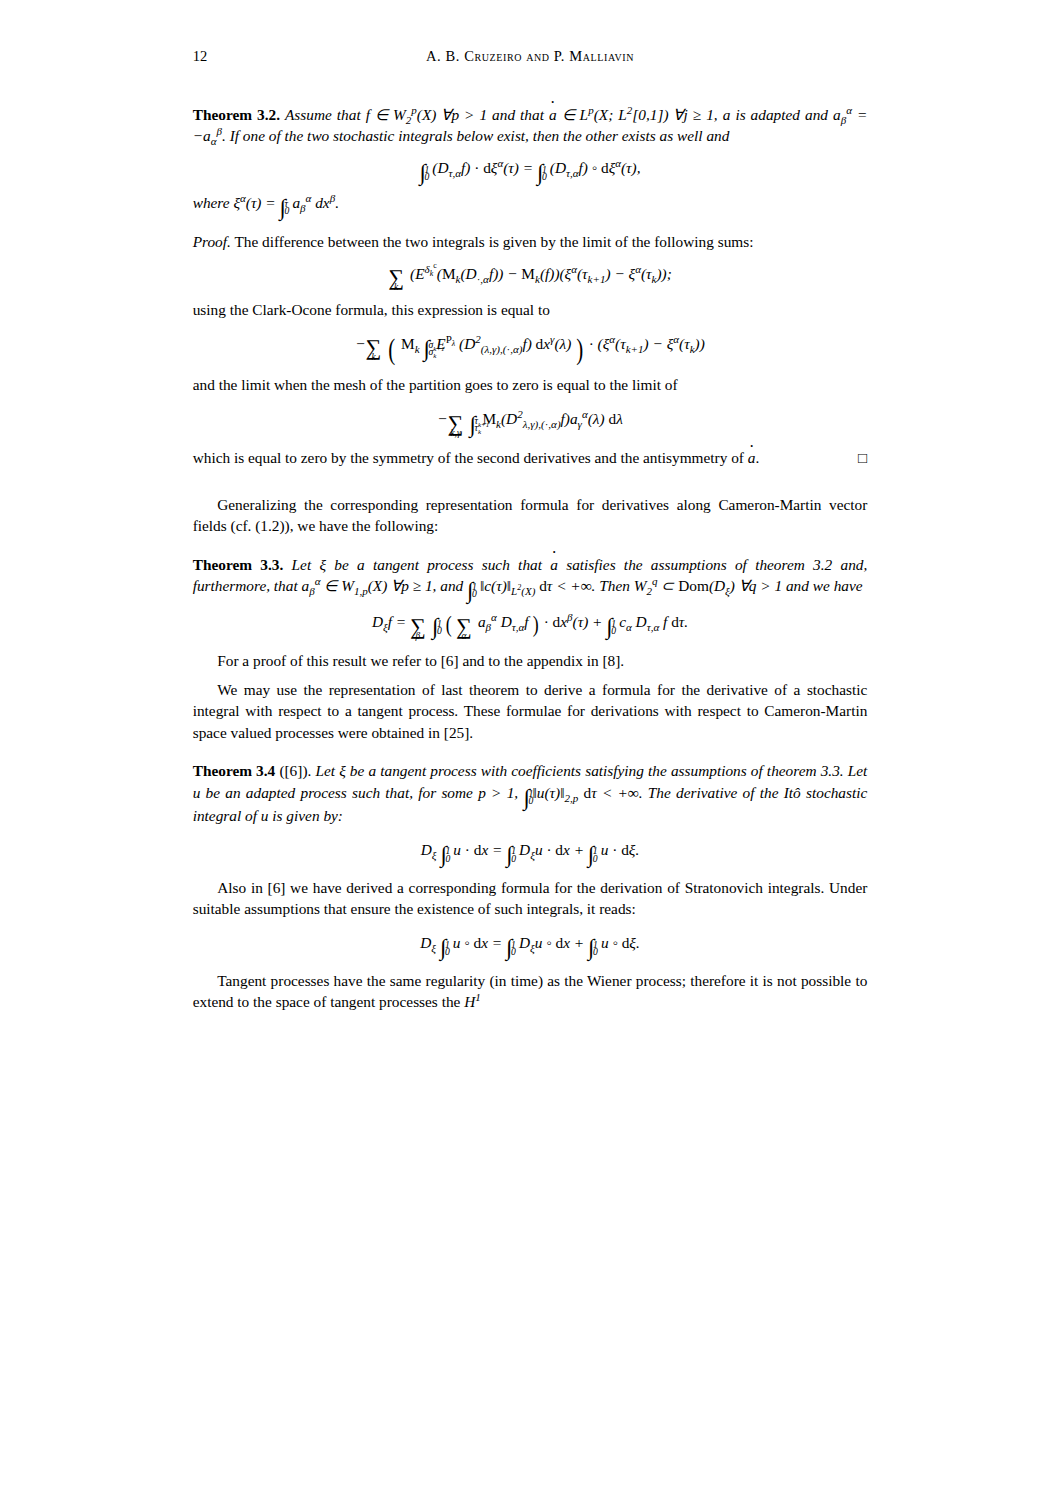12 A. B. Cruzeiro and P. Malliavin
Theorem 3.2. Assume that f ∈ W2p(X) ∀p > 1 and that a ∈ Lp(X; L2[0,1]) ∀j ≥ 1, a is adapted and aβα = −aαβ. If one of the two stochastic integrals below exist, then the other exists as well and
∫10 (Dτ,αf) · dξα(τ) = ∫10 (Dτ,αf) ◦ dξα(τ),
where ξα(τ) = ∫τ 0 aβα dxβ.
Proof. The difference between the two integrals is given by the limit of the following sums:
∑k (Eδkc(Mk(D·,αf)) − Mk(f))(ξα(τk+1) − ξα(τk));
using the Clark-Ocone formula, this expression is equal to
−∑k ( Mk ∫σk+1 σk EPλ (D2(λ,γ),(·,α)f) dxγ(λ) ) · (ξα(τk+1) − ξα(τk))
and the limit when the mesh of the partition goes to zero is equal to the limit of
−∑k,γ ∫τk+1 τk Mk(D2λ,γ),(·,α)f)aγα(λ) dλ
which is equal to zero by the symmetry of the second derivatives and the antisymmetry of a.□
Generalizing the corresponding representation formula for derivatives along Cameron-Martin vector fields (cf. (1.2)), we have the following:
Theorem 3.3. Let ξ be a tangent process such that a satisfies the assumptions of theorem 3.2 and, furthermore, that aβα ∈ W1,p(X) ∀p ≥ 1, and ∫10 ‖c(τ)‖L2(X) dτ < +∞. Then W2q ⊂ Dom(Dξ) ∀q > 1 and we have
Dξf = ∑β ∫10 ( ∑α aβα Dτ,αf ) · dxβ(τ) + ∫10 cα Dτ,α f dτ.
For a proof of this result we refer to [6] and to the appendix in [8].
We may use the representation of last theorem to derive a formula for the derivative of a stochastic integral with respect to a tangent process. These formulae for derivations with respect to Cameron-Martin space valued processes were obtained in [25].
Theorem 3.4 ([6]). Let ξ be a tangent process with coefficients satisfying the assumptions of theorem 3.3. Let u be an adapted process such that, for some p > 1, ∫10‖u(τ)‖2,p dτ < +∞. The derivative of the Itô stochastic integral of u is given by:
Dξ ∫10 u · dx = ∫10 Dξu · dx + ∫10 u · dξ.
Also in [6] we have derived a corresponding formula for the derivation of Stratonovich integrals. Under suitable assumptions that ensure the existence of such integrals, it reads:
Dξ ∫10 u ◦ dx = ∫10 Dξu ◦ dx + ∫10 u ◦ dξ.
Tangent processes have the same regularity (in time) as the Wiener process; therefore it is not possible to extend to the space of tangent processes the H1